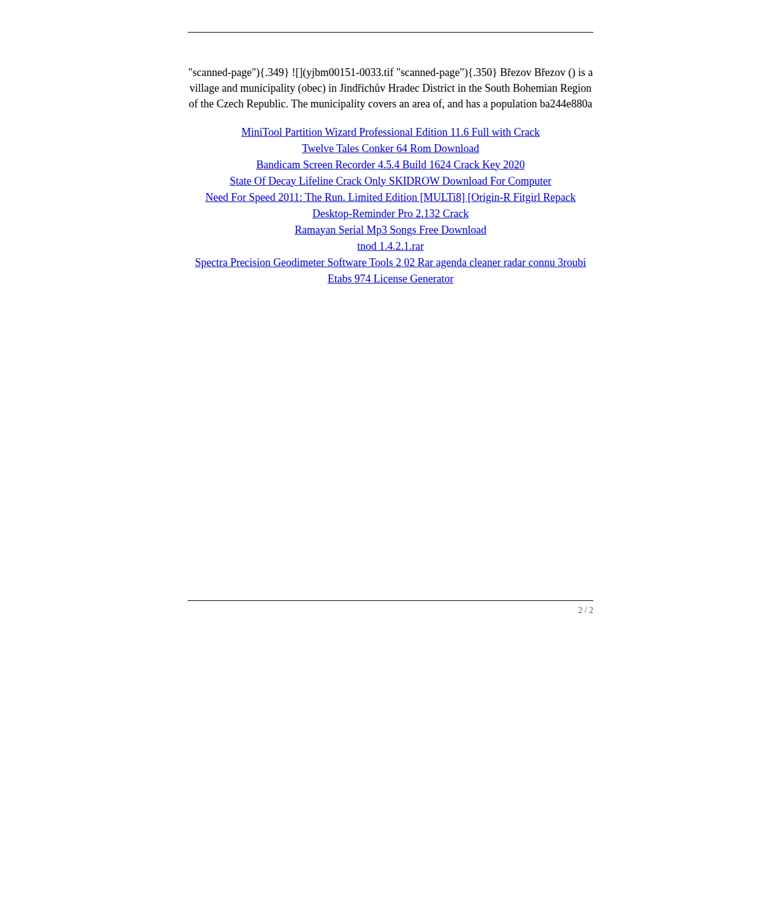"scanned-page"){.349} ![](yjbm00151-0033.tif "scanned-page"){.350} Březov Březov () is a village and municipality (obec) in Jindřichův Hradec District in the South Bohemian Region of the Czech Republic. The municipality covers an area of, and has a population ba244e880a
MiniTool Partition Wizard Professional Edition 11.6 Full with Crack
Twelve Tales Conker 64 Rom Download
Bandicam Screen Recorder 4.5.4 Build 1624 Crack Key 2020
State Of Decay Lifeline Crack Only SKIDROW Download For Computer
Need For Speed 2011: The Run. Limited Edition [MULTi8] [Origin-R Fitgirl Repack
Desktop-Reminder Pro 2.132 Crack
Ramayan Serial Mp3 Songs Free Download
tnod 1.4.2.1.rar
Spectra Precision Geodimeter Software Tools 2 02 Rar agenda cleaner radar connu 3roubi
Etabs 974 License Generator
2 / 2